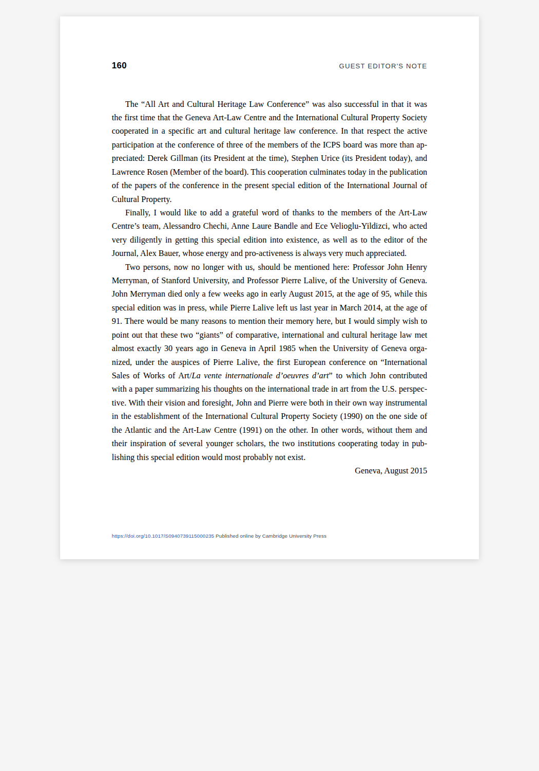160 GUEST EDITOR'S NOTE
The “All Art and Cultural Heritage Law Conference” was also successful in that it was the first time that the Geneva Art-Law Centre and the International Cultural Property Society cooperated in a specific art and cultural heritage law conference. In that respect the active participation at the conference of three of the members of the ICPS board was more than appreciated: Derek Gillman (its President at the time), Stephen Urice (its President today), and Lawrence Rosen (Member of the board). This cooperation culminates today in the publication of the papers of the conference in the present special edition of the International Journal of Cultural Property.
Finally, I would like to add a grateful word of thanks to the members of the Art-Law Centre’s team, Alessandro Chechi, Anne Laure Bandle and Ece Velioglu-Yildizci, who acted very diligently in getting this special edition into existence, as well as to the editor of the Journal, Alex Bauer, whose energy and pro-activeness is always very much appreciated.
Two persons, now no longer with us, should be mentioned here: Professor John Henry Merryman, of Stanford University, and Professor Pierre Lalive, of the University of Geneva. John Merryman died only a few weeks ago in early August 2015, at the age of 95, while this special edition was in press, while Pierre Lalive left us last year in March 2014, at the age of 91. There would be many reasons to mention their memory here, but I would simply wish to point out that these two “giants” of comparative, international and cultural heritage law met almost exactly 30 years ago in Geneva in April 1985 when the University of Geneva organized, under the auspices of Pierre Lalive, the first European conference on “International Sales of Works of Art/La vente internationale d’oeuvres d’art” to which John contributed with a paper summarizing his thoughts on the international trade in art from the U.S. perspective. With their vision and foresight, John and Pierre were both in their own way instrumental in the establishment of the International Cultural Property Society (1990) on the one side of the Atlantic and the Art-Law Centre (1991) on the other. In other words, without them and their inspiration of several younger scholars, the two institutions cooperating today in publishing this special edition would most probably not exist.
Geneva, August 2015
https://doi.org/10.1017/S0940739115000235 Published online by Cambridge University Press